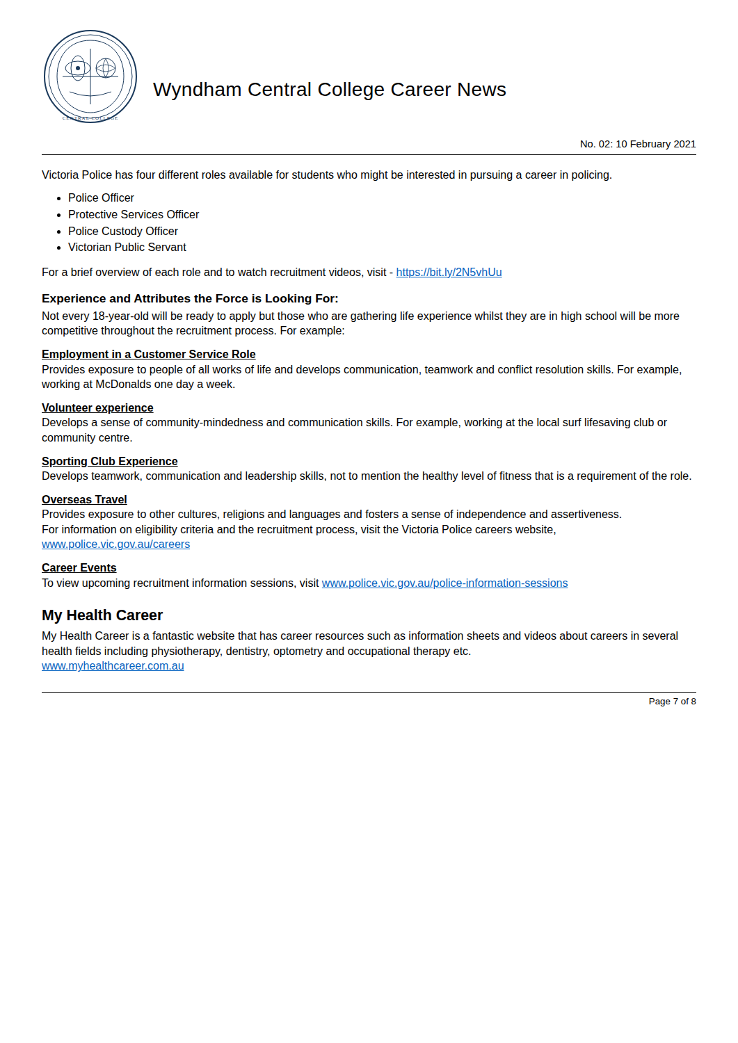CENTRAL COLLEGE
Wyndham Central College Career News
No. 02: 10 February 2021
Victoria Police has four different roles available for students who might be interested in pursuing a career in policing.
Police Officer
Protective Services Officer
Police Custody Officer
Victorian Public Servant
For a brief overview of each role and to watch recruitment videos, visit - https://bit.ly/2N5vhUu
Experience and Attributes the Force is Looking For:
Not every 18-year-old will be ready to apply but those who are gathering life experience whilst they are in high school will be more competitive throughout the recruitment process. For example:
Employment in a Customer Service Role
Provides exposure to people of all works of life and develops communication, teamwork and conflict resolution skills. For example, working at McDonalds one day a week.
Volunteer experience
Develops a sense of community-mindedness and communication skills. For example, working at the local surf lifesaving club or community centre.
Sporting Club Experience
Develops teamwork, communication and leadership skills, not to mention the healthy level of fitness that is a requirement of the role.
Overseas Travel
Provides exposure to other cultures, religions and languages and fosters a sense of independence and assertiveness.
For information on eligibility criteria and the recruitment process, visit the Victoria Police careers website, www.police.vic.gov.au/careers
Career Events
To view upcoming recruitment information sessions, visit www.police.vic.gov.au/police-information-sessions
My Health Career
My Health Career is a fantastic website that has career resources such as information sheets and videos about careers in several health fields including physiotherapy, dentistry, optometry and occupational therapy etc.
www.myhealthcareer.com.au
Page 7 of 8